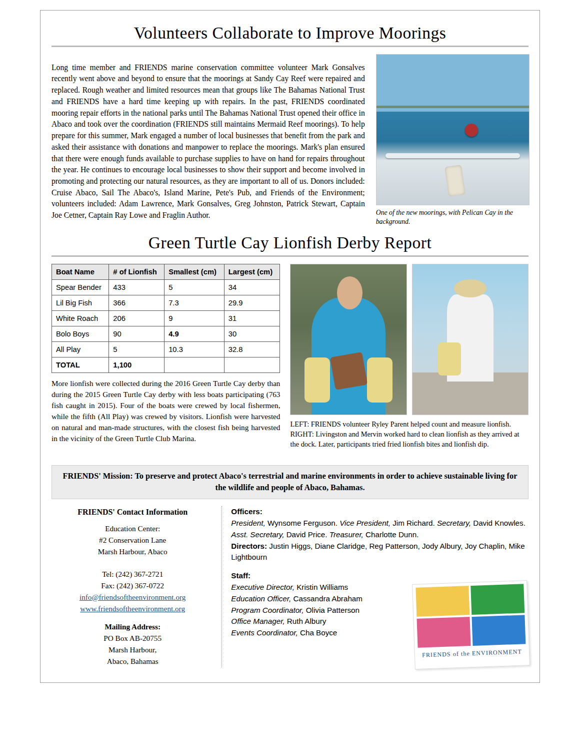Volunteers Collaborate to Improve Moorings
Long time member and FRIENDS marine conservation committee volunteer Mark Gonsalves recently went above and beyond to ensure that the moorings at Sandy Cay Reef were repaired and replaced. Rough weather and limited resources mean that groups like The Bahamas National Trust and FRIENDS have a hard time keeping up with repairs. In the past, FRIENDS coordinated mooring repair efforts in the national parks until The Bahamas National Trust opened their office in Abaco and took over the coordination (FRIENDS still maintains Mermaid Reef moorings). To help prepare for this summer, Mark engaged a number of local businesses that benefit from the park and asked their assistance with donations and manpower to replace the moorings. Mark's plan ensured that there were enough funds available to purchase supplies to have on hand for repairs throughout the year. He continues to encourage local businesses to show their support and become involved in promoting and protecting our natural resources, as they are important to all of us. Donors included: Cruise Abaco, Sail The Abaco's, Island Marine, Pete's Pub, and Friends of the Environment; volunteers included: Adam Lawrence, Mark Gonsalves, Greg Johnston, Patrick Stewart, Captain Joe Cetner, Captain Ray Lowe and Fraglin Author.
One of the new moorings, with Pelican Cay in the background.
Green Turtle Cay Lionfish Derby Report
| Boat Name | # of Lionfish | Smallest (cm) | Largest (cm) |
| --- | --- | --- | --- |
| Spear Bender | 433 | 5 | 34 |
| Lil Big Fish | 366 | 7.3 | 29.9 |
| White Roach | 206 | 9 | 31 |
| Bolo Boys | 90 | 4.9 | 30 |
| All Play | 5 | 10.3 | 32.8 |
| TOTAL | 1,100 | | |
More lionfish were collected during the 2016 Green Turtle Cay derby than during the 2015 Green Turtle Cay derby with less boats participating (763 fish caught in 2015). Four of the boats were crewed by local fishermen, while the fifth (All Play) was crewed by visitors. Lionfish were harvested on natural and man-made structures, with the closest fish being harvested in the vicinity of the Green Turtle Club Marina.
LEFT: FRIENDS volunteer Ryley Parent helped count and measure lionfish. RIGHT: Livingston and Mervin worked hard to clean lionfish as they arrived at the dock. Later, participants tried fried lionfish bites and lionfish dip.
FRIENDS' Mission: To preserve and protect Abaco's terrestrial and marine environments in order to achieve sustainable living for the wildlife and people of Abaco, Bahamas.
FRIENDS' Contact Information
Education Center:
#2 Conservation Lane
Marsh Harbour, Abaco
Tel: (242) 367-2721
Fax: (242) 367-0722
info@friendsoftheenvironment.org
www.friendsoftheenvironment.org
Mailing Address:
PO Box AB-20755
Marsh Harbour,
Abaco, Bahamas
Officers:
President, Wynsome Ferguson. Vice President, Jim Richard. Secretary, David Knowles. Asst. Secretary, David Price. Treasurer, Charlotte Dunn.
Directors: Justin Higgs, Diane Claridge, Reg Patterson, Jody Albury, Joy Chaplin, Mike Lightbourn
Staff:
Executive Director, Kristin Williams
Education Officer, Cassandra Abraham
Program Coordinator, Olivia Patterson
Office Manager, Ruth Albury
Events Coordinator, Cha Boyce
FRIENDS of the ENVIRONMENT